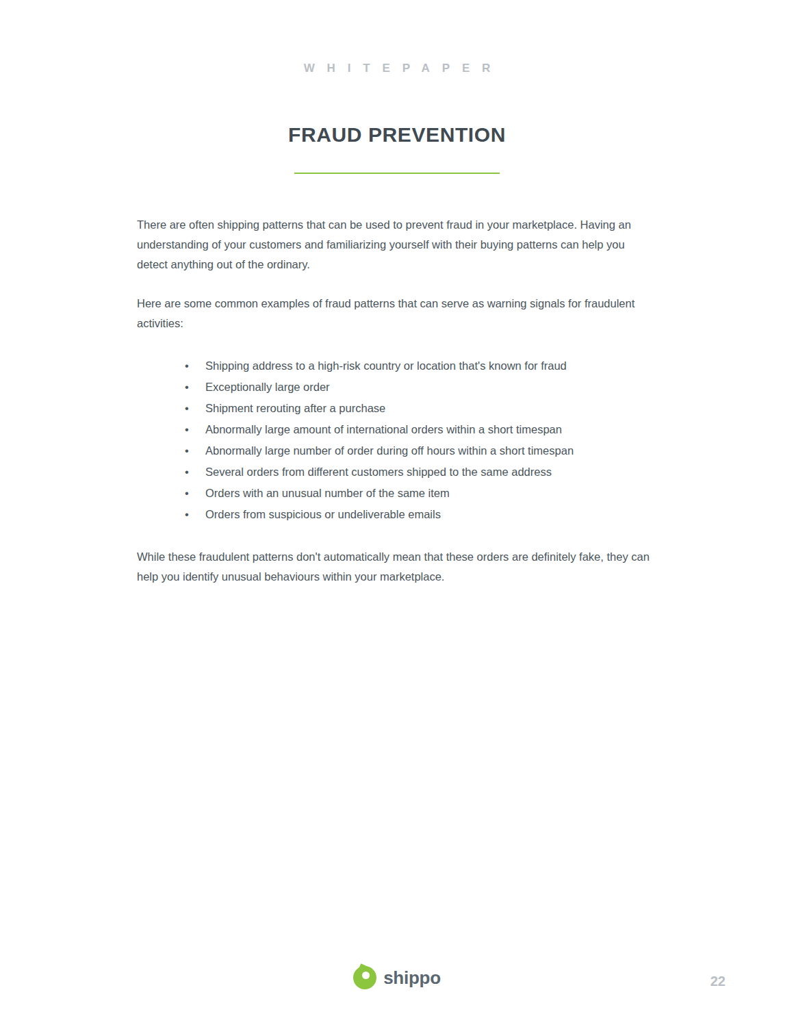Whitepaper
FRAUD PREVENTION
There are often shipping patterns that can be used to prevent fraud in your marketplace. Having an understanding of your customers and familiarizing yourself with their buying patterns can help you detect anything out of the ordinary.
Here are some common examples of fraud patterns that can serve as warning signals for fraudulent activities:
Shipping address to a high-risk country or location that's known for fraud
Exceptionally large order
Shipment rerouting after a purchase
Abnormally large amount of international orders within a short timespan
Abnormally large number of order during off hours within a short timespan
Several orders from different customers shipped to the same address
Orders with an unusual number of the same item
Orders from suspicious or undeliverable emails
While these fraudulent patterns don't automatically mean that these orders are definitely fake, they can help you identify unusual behaviours within your marketplace.
shippo
22